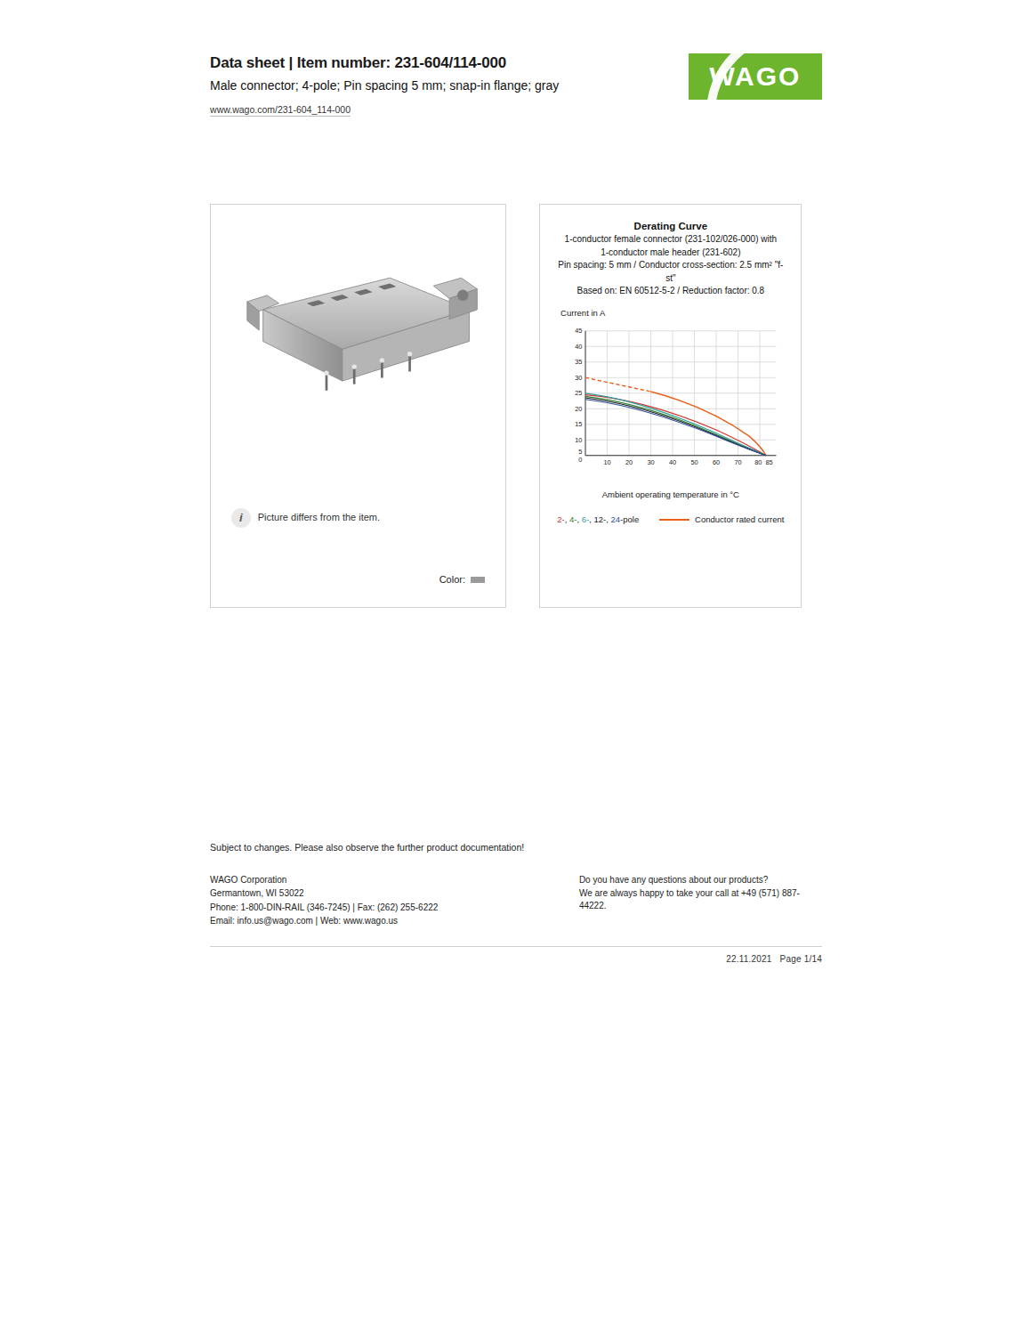Data sheet | Item number: 231-604/114-000
Male connector; 4-pole; Pin spacing 5 mm; snap-in flange; gray
www.wago.com/231-604_114-000
WAGO
i
Picture differs from the item.
Color:
Derating Curve
1-conductor female connector (231-102/026-000) with
1-conductor male header (231-602)
Pin spacing: 5 mm / Conductor cross-section: 2.5 mm² "f-st"
Based on: EN 60512-5-2 / Reduction factor: 0.8
Current in A
45 40 35 30 25 20 15 10 5 0 10 20 30 40 50 60 70 80 85
Ambient operating temperature in °C
2-, 4-, 6-, 12-, 24-pole
Conductor rated current
Subject to changes. Please also observe the further product documentation!
WAGO Corporation
Germantown, WI 53022
Phone: 1-800-DIN-RAIL (346-7245) | Fax: (262) 255-6222
Email: info.us@wago.com | Web: www.wago.us
Do you have any questions about our products?
We are always happy to take your call at +49 (571) 887-44222.
22.11.2021 Page 1/14